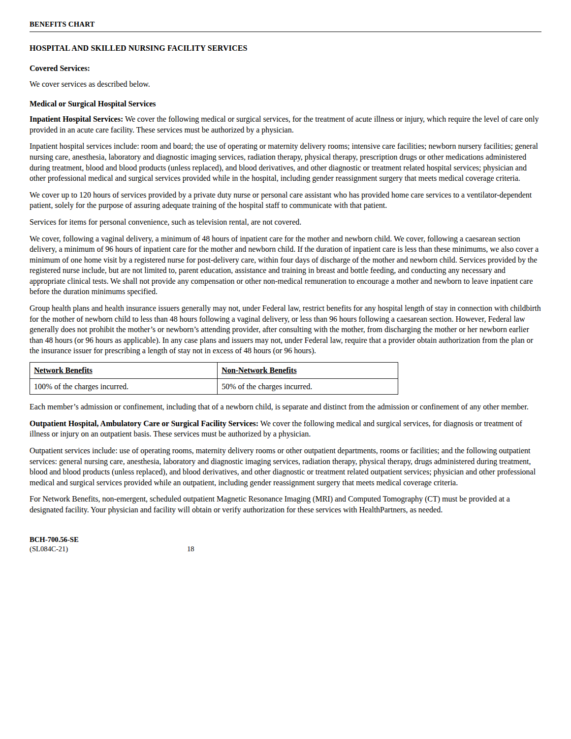BENEFITS CHART
HOSPITAL AND SKILLED NURSING FACILITY SERVICES
Covered Services:
We cover services as described below.
Medical or Surgical Hospital Services
Inpatient Hospital Services: We cover the following medical or surgical services, for the treatment of acute illness or injury, which require the level of care only provided in an acute care facility. These services must be authorized by a physician.
Inpatient hospital services include: room and board; the use of operating or maternity delivery rooms; intensive care facilities; newborn nursery facilities; general nursing care, anesthesia, laboratory and diagnostic imaging services, radiation therapy, physical therapy, prescription drugs or other medications administered during treatment, blood and blood products (unless replaced), and blood derivatives, and other diagnostic or treatment related hospital services; physician and other professional medical and surgical services provided while in the hospital, including gender reassignment surgery that meets medical coverage criteria.
We cover up to 120 hours of services provided by a private duty nurse or personal care assistant who has provided home care services to a ventilator-dependent patient, solely for the purpose of assuring adequate training of the hospital staff to communicate with that patient.
Services for items for personal convenience, such as television rental, are not covered.
We cover, following a vaginal delivery, a minimum of 48 hours of inpatient care for the mother and newborn child. We cover, following a caesarean section delivery, a minimum of 96 hours of inpatient care for the mother and newborn child. If the duration of inpatient care is less than these minimums, we also cover a minimum of one home visit by a registered nurse for post-delivery care, within four days of discharge of the mother and newborn child. Services provided by the registered nurse include, but are not limited to, parent education, assistance and training in breast and bottle feeding, and conducting any necessary and appropriate clinical tests. We shall not provide any compensation or other non-medical remuneration to encourage a mother and newborn to leave inpatient care before the duration minimums specified.
Group health plans and health insurance issuers generally may not, under Federal law, restrict benefits for any hospital length of stay in connection with childbirth for the mother of newborn child to less than 48 hours following a vaginal delivery, or less than 96 hours following a caesarean section. However, Federal law generally does not prohibit the mother’s or newborn’s attending provider, after consulting with the mother, from discharging the mother or her newborn earlier than 48 hours (or 96 hours as applicable). In any case plans and issuers may not, under Federal law, require that a provider obtain authorization from the plan or the insurance issuer for prescribing a length of stay not in excess of 48 hours (or 96 hours).
| Network Benefits | Non-Network Benefits |
| --- | --- |
| 100% of the charges incurred. | 50% of the charges incurred. |
Each member’s admission or confinement, including that of a newborn child, is separate and distinct from the admission or confinement of any other member.
Outpatient Hospital, Ambulatory Care or Surgical Facility Services: We cover the following medical and surgical services, for diagnosis or treatment of illness or injury on an outpatient basis. These services must be authorized by a physician.
Outpatient services include: use of operating rooms, maternity delivery rooms or other outpatient departments, rooms or facilities; and the following outpatient services: general nursing care, anesthesia, laboratory and diagnostic imaging services, radiation therapy, physical therapy, drugs administered during treatment, blood and blood products (unless replaced), and blood derivatives, and other diagnostic or treatment related outpatient services; physician and other professional medical and surgical services provided while an outpatient, including gender reassignment surgery that meets medical coverage criteria.
For Network Benefits, non-emergent, scheduled outpatient Magnetic Resonance Imaging (MRI) and Computed Tomography (CT) must be provided at a designated facility. Your physician and facility will obtain or verify authorization for these services with HealthPartners, as needed.
BCH-700.56-SE
(SL084C-21)
18